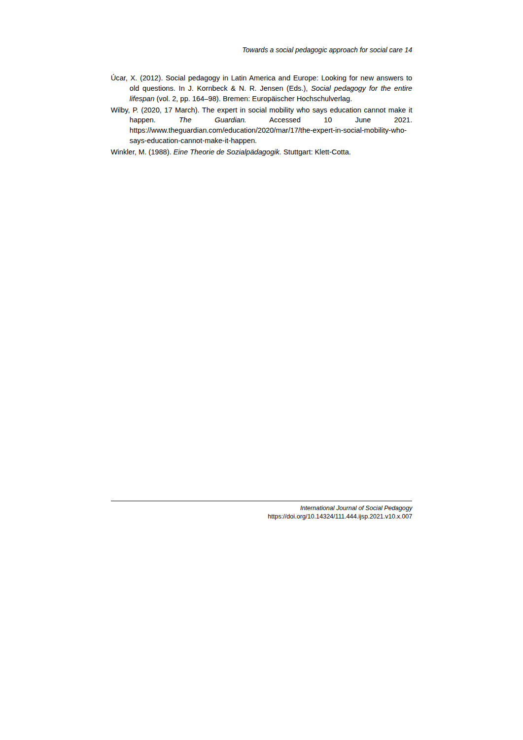Towards a social pedagogic approach for social care 14
Úcar, X. (2012). Social pedagogy in Latin America and Europe: Looking for new answers to old questions. In J. Kornbeck & N. R. Jensen (Eds.), Social pedagogy for the entire lifespan (vol. 2, pp. 164–98). Bremen: Europäischer Hochschulverlag.
Wilby, P. (2020, 17 March). The expert in social mobility who says education cannot make it happen. The Guardian. Accessed 10 June 2021. https://www.theguardian.com/education/2020/mar/17/the-expert-in-social-mobility-who-says-education-cannot-make-it-happen.
Winkler, M. (1988). Eine Theorie de Sozialpädagogik. Stuttgart: Klett-Cotta.
International Journal of Social Pedagogy
https://doi.org/10.14324/111.444.ijsp.2021.v10.x.007